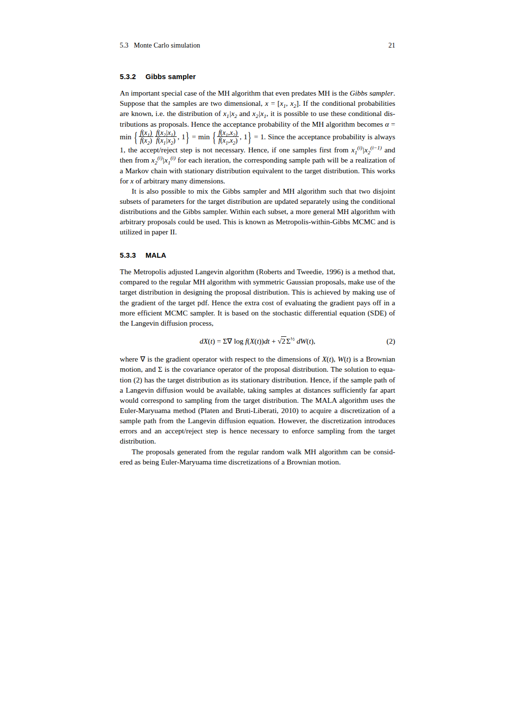5.3 Monte Carlo simulation 21
5.3.2 Gibbs sampler
An important special case of the MH algorithm that even predates MH is the Gibbs sampler. Suppose that the samples are two dimensional, x = [x1, x2]. If the conditional probabilities are known, i.e. the distribution of x1|x2 and x2|x1, it is possible to use these conditional distributions as proposals. Hence the acceptance probability of the MH algorithm becomes α = min {f(x1) f(x2) f(x2|x1) f(x1|x2), 1} = min {f(x1,x2) f(x1,x2), 1} = 1. Since the acceptance probability is always 1, the accept/reject step is not necessary. Hence, if one samples first from x1(i)|x2(i−1) and then from x2(i)|x1(i) for each iteration, the corresponding sample path will be a realization of a Markov chain with stationary distribution equivalent to the target distribution. This works for x of arbitrary many dimensions.
It is also possible to mix the Gibbs sampler and MH algorithm such that two disjoint subsets of parameters for the target distribution are updated separately using the conditional distributions and the Gibbs sampler. Within each subset, a more general MH algorithm with arbitrary proposals could be used. This is known as Metropolis-within-Gibbs MCMC and is utilized in paper II.
5.3.3 MALA
The Metropolis adjusted Langevin algorithm (Roberts and Tweedie, 1996) is a method that, compared to the regular MH algorithm with symmetric Gaussian proposals, make use of the target distribution in designing the proposal distribution. This is achieved by making use of the gradient of the target pdf. Hence the extra cost of evaluating the gradient pays off in a more efficient MCMC sampler. It is based on the stochastic differential equation (SDE) of the Langevin diffusion process,
dX(t) = Σ∇ log f(X(t))dt + √2 Σ½ dW(t), (2)
where ∇ is the gradient operator with respect to the dimensions of X(t), W(t) is a Brownian motion, and Σ is the covariance operator of the proposal distribution. The solution to equation (2) has the target distribution as its stationary distribution. Hence, if the sample path of a Langevin diffusion would be available, taking samples at distances sufficiently far apart would correspond to sampling from the target distribution. The MALA algorithm uses the Euler-Maryuama method (Platen and Bruti-Liberati, 2010) to acquire a discretization of a sample path from the Langevin diffusion equation. However, the discretization introduces errors and an accept/reject step is hence necessary to enforce sampling from the target distribution.
The proposals generated from the regular random walk MH algorithm can be considered as being Euler-Maryuama time discretizations of a Brownian motion.